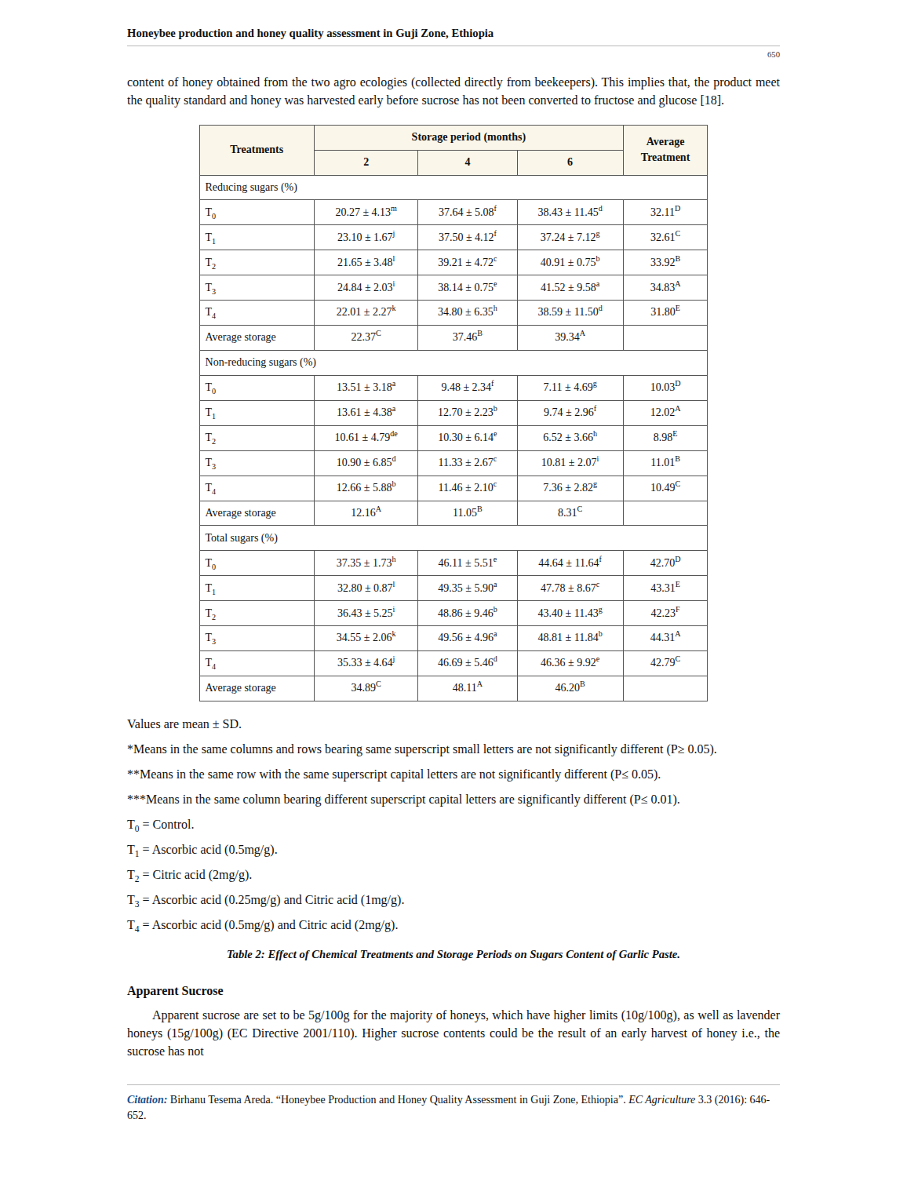Honeybee production and honey quality assessment in Guji Zone, Ethiopia
650
content of honey obtained from the two agro ecologies (collected directly from beekeepers). This implies that, the product meet the quality standard and honey was harvested early before sucrose has not been converted to fructose and glucose [18].
| Treatments | Storage period (months) | Average Treatment |
| --- | --- | --- |
| 2 | 4 | 6 |
| Reducing sugars (%) |
| T 0 | 20.27 ± 4.13 m | 37.64 ± 5.08 f | 38.43 ± 11.45 d | 32.11 D |
| T 1 | 23.10 ± 1.67 j | 37.50 ± 4.12 f | 37.24 ± 7.12 g | 32.61 C |
| T 2 | 21.65 ± 3.48 l | 39.21 ± 4.72 c | 40.91 ± 0.75 b | 33.92 B |
| T 3 | 24.84 ± 2.03 i | 38.14 ± 0.75 e | 41.52 ± 9.58 a | 34.83 A |
| T 4 | 22.01 ± 2.27 k | 34.80 ± 6.35 h | 38.59 ± 11.50 d | 31.80 E |
| Average storage | 22.37 C | 37.46 B | 39.34 A | |
| Non-reducing sugars (%) |
| T 0 | 13.51 ± 3.18 a | 9.48 ± 2.34 f | 7.11 ± 4.69 g | 10.03 D |
| T 1 | 13.61 ± 4.38 a | 12.70 ± 2.23 b | 9.74 ± 2.96 f | 12.02 A |
| T 2 | 10.61 ± 4.79 de | 10.30 ± 6.14 e | 6.52 ± 3.66 h | 8.98 E |
| T 3 | 10.90 ± 6.85 d | 11.33 ± 2.67 c | 10.81 ± 2.07 i | 11.01 B |
| T 4 | 12.66 ± 5.88 b | 11.46 ± 2.10 c | 7.36 ± 2.82 g | 10.49 C |
| Average storage | 12.16 A | 11.05 B | 8.31 C | |
| Total sugars (%) |
| T 0 | 37.35 ± 1.73 h | 46.11 ± 5.51 e | 44.64 ± 11.64 f | 42.70 D |
| T 1 | 32.80 ± 0.87 l | 49.35 ± 5.90 a | 47.78 ± 8.67 c | 43.31 E |
| T 2 | 36.43 ± 5.25 i | 48.86 ± 9.46 b | 43.40 ± 11.43 g | 42.23 F |
| T 3 | 34.55 ± 2.06 k | 49.56 ± 4.96 a | 48.81 ± 11.84 b | 44.31 A |
| T 4 | 35.33 ± 4.64 j | 46.69 ± 5.46 d | 46.36 ± 9.92 e | 42.79 C |
| Average storage | 34.89 C | 48.11 A | 46.20 B | |
Values are mean ± SD.
*Means in the same columns and rows bearing same superscript small letters are not significantly different (P≥ 0.05).
**Means in the same row with the same superscript capital letters are not significantly different (P≤ 0.05).
***Means in the same column bearing different superscript capital letters are significantly different (P≤ 0.01).
T0 = Control.
T1 = Ascorbic acid (0.5mg/g).
T2 = Citric acid (2mg/g).
T3 = Ascorbic acid (0.25mg/g) and Citric acid (1mg/g).
T4 = Ascorbic acid (0.5mg/g) and Citric acid (2mg/g).
Table 2: Effect of Chemical Treatments and Storage Periods on Sugars Content of Garlic Paste.
Apparent Sucrose
Apparent sucrose are set to be 5g/100g for the majority of honeys, which have higher limits (10g/100g), as well as lavender honeys (15g/100g) (EC Directive 2001/110). Higher sucrose contents could be the result of an early harvest of honey i.e., the sucrose has not
Citation: Birhanu Tesema Areda. “Honeybee Production and Honey Quality Assessment in Guji Zone, Ethiopia”. EC Agriculture 3.3 (2016): 646-652.